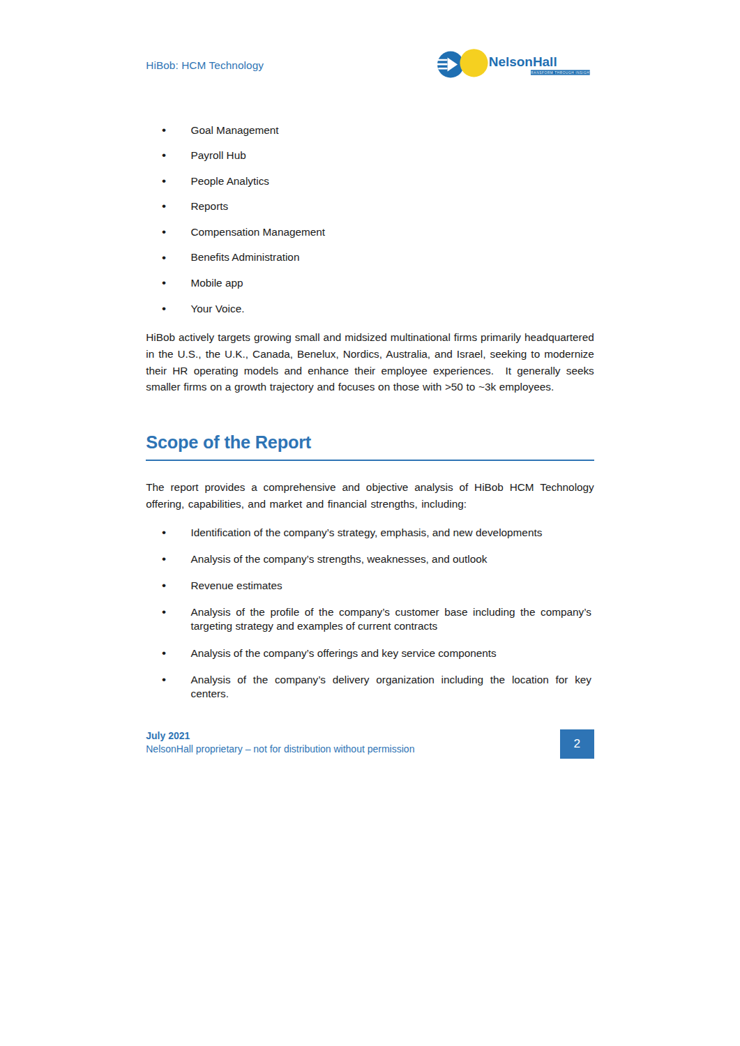HiBob: HCM Technology
NelsonHall TRANSFORM THROUGH INSIGHT
Goal Management
Payroll Hub
People Analytics
Reports
Compensation Management
Benefits Administration
Mobile app
Your Voice.
HiBob actively targets growing small and midsized multinational firms primarily headquartered in the U.S., the U.K., Canada, Benelux, Nordics, Australia, and Israel, seeking to modernize their HR operating models and enhance their employee experiences. It generally seeks smaller firms on a growth trajectory and focuses on those with >50 to ~3k employees.
Scope of the Report
The report provides a comprehensive and objective analysis of HiBob HCM Technology offering, capabilities, and market and financial strengths, including:
Identification of the company’s strategy, emphasis, and new developments
Analysis of the company’s strengths, weaknesses, and outlook
Revenue estimates
Analysis of the profile of the company’s customer base including the company’s targeting strategy and examples of current contracts
Analysis of the company’s offerings and key service components
Analysis of the company’s delivery organization including the location for key centers.
July 2021
NelsonHall proprietary – not for distribution without permission
2